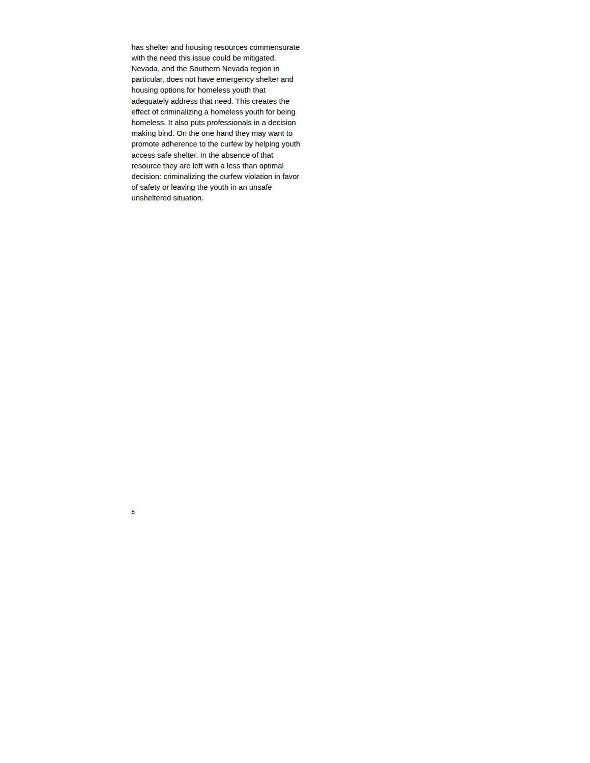has shelter and housing resources commensurate with the need this issue could be mitigated. Nevada, and the Southern Nevada region in particular, does not have emergency shelter and housing options for homeless youth that adequately address that need. This creates the effect of criminalizing a homeless youth for being homeless. It also puts professionals in a decision making bind. On the one hand they may want to promote adherence to the curfew by helping youth access safe shelter. In the absence of that resource they are left with a less than optimal decision: criminalizing the curfew violation in favor of safety or leaving the youth in an unsafe unsheltered situation.
8